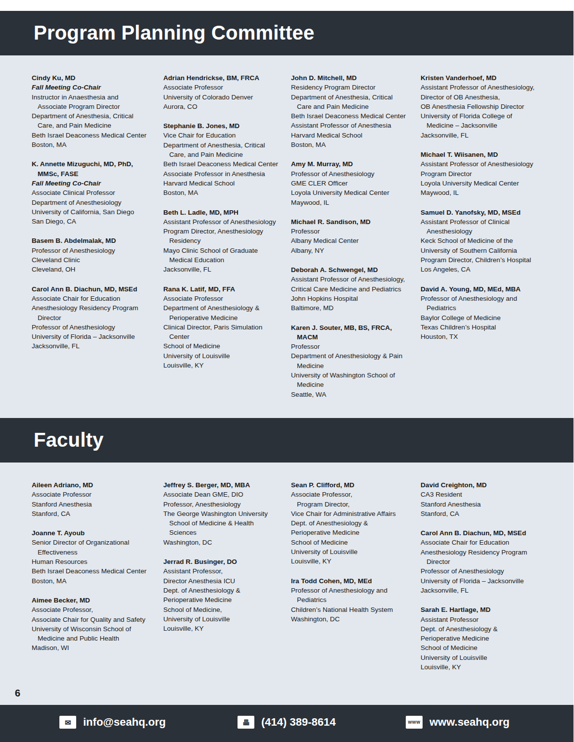Program Planning Committee
Cindy Ku, MD Fall Meeting Co-Chair Instructor in Anaesthesia and Associate Program Director Department of Anesthesia, Critical Care, and Pain Medicine Beth Israel Deaconess Medical Center Boston, MA
K. Annette Mizuguchi, MD, PhD, MMSc, FASE Fall Meeting Co-Chair Associate Clinical Professor Department of Anesthesiology University of California, San Diego San Diego, CA
Basem B. Abdelmalak, MD Professor of Anesthesiology Cleveland Clinic Cleveland, OH
Carol Ann B. Diachun, MD, MSEd Associate Chair for Education Anesthesiology Residency Program Director Professor of Anesthesiology University of Florida – Jacksonville Jacksonville, FL
Adrian Hendrickse, BM, FRCA Associate Professor University of Colorado Denver Aurora, CO
Stephanie B. Jones, MD Vice Chair for Education Department of Anesthesia, Critical Care, and Pain Medicine Beth Israel Deaconess Medical Center Associate Professor in Anesthesia Harvard Medical School Boston, MA
Beth L. Ladle, MD, MPH Assistant Professor of Anesthesiology Program Director, Anesthesiology Residency Mayo Clinic School of Graduate Medical Education Jacksonville, FL
Rana K. Latif, MD, FFA Associate Professor Department of Anesthesiology & Perioperative Medicine Clinical Director, Paris Simulation Center School of Medicine University of Louisville Louisville, KY
John D. Mitchell, MD Residency Program Director Department of Anesthesia, Critical Care and Pain Medicine Beth Israel Deaconess Medical Center Assistant Professor of Anesthesia Harvard Medical School Boston, MA
Amy M. Murray, MD Professor of Anesthesiology GME CLER Officer Loyola University Medical Center Maywood, IL
Michael R. Sandison, MD Professor Albany Medical Center Albany, NY
Deborah A. Schwengel, MD Assistant Professor of Anesthesiology, Critical Care Medicine and Pediatrics John Hopkins Hospital Baltimore, MD
Karen J. Souter, MB, BS, FRCA, MACM Professor Department of Anesthesiology & Pain Medicine University of Washington School of Medicine Seattle, WA
Kristen Vanderhoef, MD Assistant Professor of Anesthesiology, Director of OB Anesthesia, OB Anesthesia Fellowship Director University of Florida College of Medicine – Jacksonville Jacksonville, FL
Michael T. Wiisanen, MD Assistant Professor of Anesthesiology Program Director Loyola University Medical Center Maywood, IL
Samuel D. Yanofsky, MD, MSEd Assistant Professor of Clinical Anesthesiology Keck School of Medicine of the University of Southern California Program Director, Children’s Hospital Los Angeles, CA
David A. Young, MD, MEd, MBA Professor of Anesthesiology and Pediatrics Baylor College of Medicine Texas Children’s Hospital Houston, TX
Faculty
Aileen Adriano, MD Associate Professor Stanford Anesthesia Stanford, CA
Joanne T. Ayoub Senior Director of Organizational Effectiveness Human Resources Beth Israel Deaconess Medical Center Boston, MA
Aimee Becker, MD Associate Professor, Associate Chair for Quality and Safety University of Wisconsin School of Medicine and Public Health Madison, WI
Jeffrey S. Berger, MD, MBA Associate Dean GME, DIO Professor, Anesthesiology The George Washington University School of Medicine & Health Sciences Washington, DC
Jerrad R. Businger, DO Assistant Professor, Director Anesthesia ICU Dept. of Anesthesiology & Perioperative Medicine School of Medicine, University of Louisville Louisville, KY
Sean P. Clifford, MD Associate Professor, Program Director, Vice Chair for Administrative Affairs Dept. of Anesthesiology & Perioperative Medicine School of Medicine University of Louisville Louisville, KY
Ira Todd Cohen, MD, MEd Professor of Anesthesiology and Pediatrics Children’s National Health System Washington, DC
David Creighton, MD CA3 Resident Stanford Anesthesia Stanford, CA
Carol Ann B. Diachun, MD, MSEd Associate Chair for Education Anesthesiology Residency Program Director Professor of Anesthesiology University of Florida – Jacksonville Jacksonville, FL
Sarah E. Hartlage, MD Assistant Professor Dept. of Anesthesiology & Perioperative Medicine School of Medicine University of Louisville Louisville, KY
6
✉ info@seahq.org
🖶 (414) 389-8614
www www.seahq.org